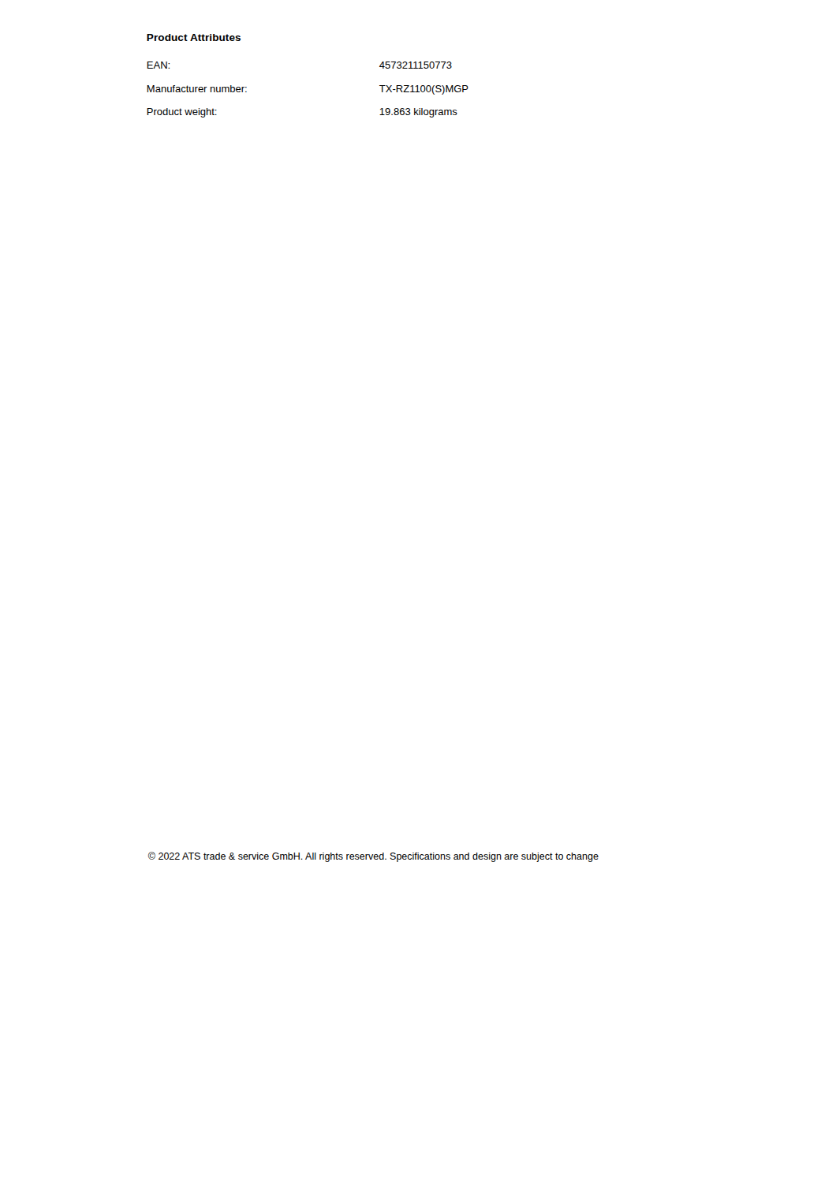Product Attributes
| EAN: | 4573211150773 |
| Manufacturer number: | TX-RZ1100(S)MGP |
| Product weight: | 19.863 kilograms |
© 2022 ATS trade & service GmbH. All rights reserved. Specifications and design are subject to change